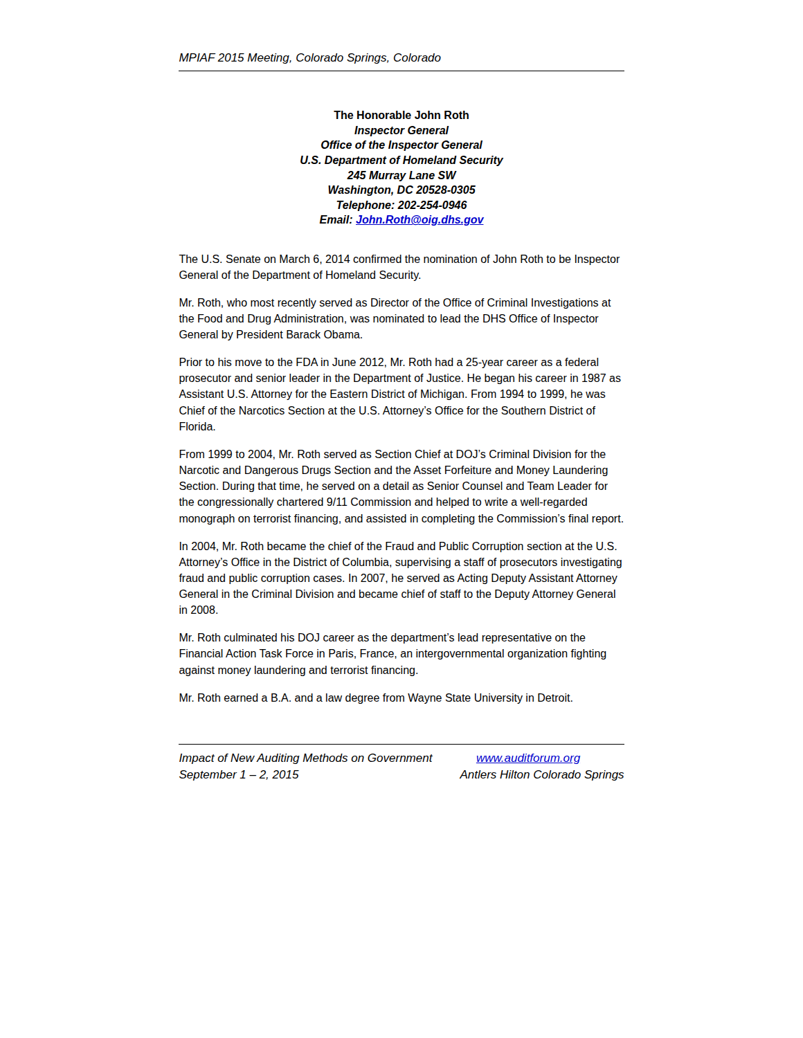MPIAF 2015 Meeting, Colorado Springs, Colorado
The Honorable John Roth
Inspector General
Office of the Inspector General
U.S. Department of Homeland Security
245 Murray Lane SW
Washington, DC 20528-0305
Telephone: 202-254-0946
Email: John.Roth@oig.dhs.gov
The U.S. Senate on March 6, 2014 confirmed the nomination of John Roth to be Inspector General of the Department of Homeland Security.
Mr. Roth, who most recently served as Director of the Office of Criminal Investigations at the Food and Drug Administration, was nominated to lead the DHS Office of Inspector General by President Barack Obama.
Prior to his move to the FDA in June 2012, Mr. Roth had a 25-year career as a federal prosecutor and senior leader in the Department of Justice. He began his career in 1987 as Assistant U.S. Attorney for the Eastern District of Michigan. From 1994 to 1999, he was Chief of the Narcotics Section at the U.S. Attorney’s Office for the Southern District of Florida.
From 1999 to 2004, Mr. Roth served as Section Chief at DOJ’s Criminal Division for the Narcotic and Dangerous Drugs Section and the Asset Forfeiture and Money Laundering Section. During that time, he served on a detail as Senior Counsel and Team Leader for the congressionally chartered 9/11 Commission and helped to write a well-regarded monograph on terrorist financing, and assisted in completing the Commission’s final report.
In 2004, Mr. Roth became the chief of the Fraud and Public Corruption section at the U.S. Attorney’s Office in the District of Columbia, supervising a staff of prosecutors investigating fraud and public corruption cases. In 2007, he served as Acting Deputy Assistant Attorney General in the Criminal Division and became chief of staff to the Deputy Attorney General in 2008.
Mr. Roth culminated his DOJ career as the department’s lead representative on the Financial Action Task Force in Paris, France, an intergovernmental organization fighting against money laundering and terrorist financing.
Mr. Roth earned a B.A. and a law degree from Wayne State University in Detroit.
Impact of New Auditing Methods on Government www.auditforum.org
September 1 – 2, 2015 Antlers Hilton Colorado Springs